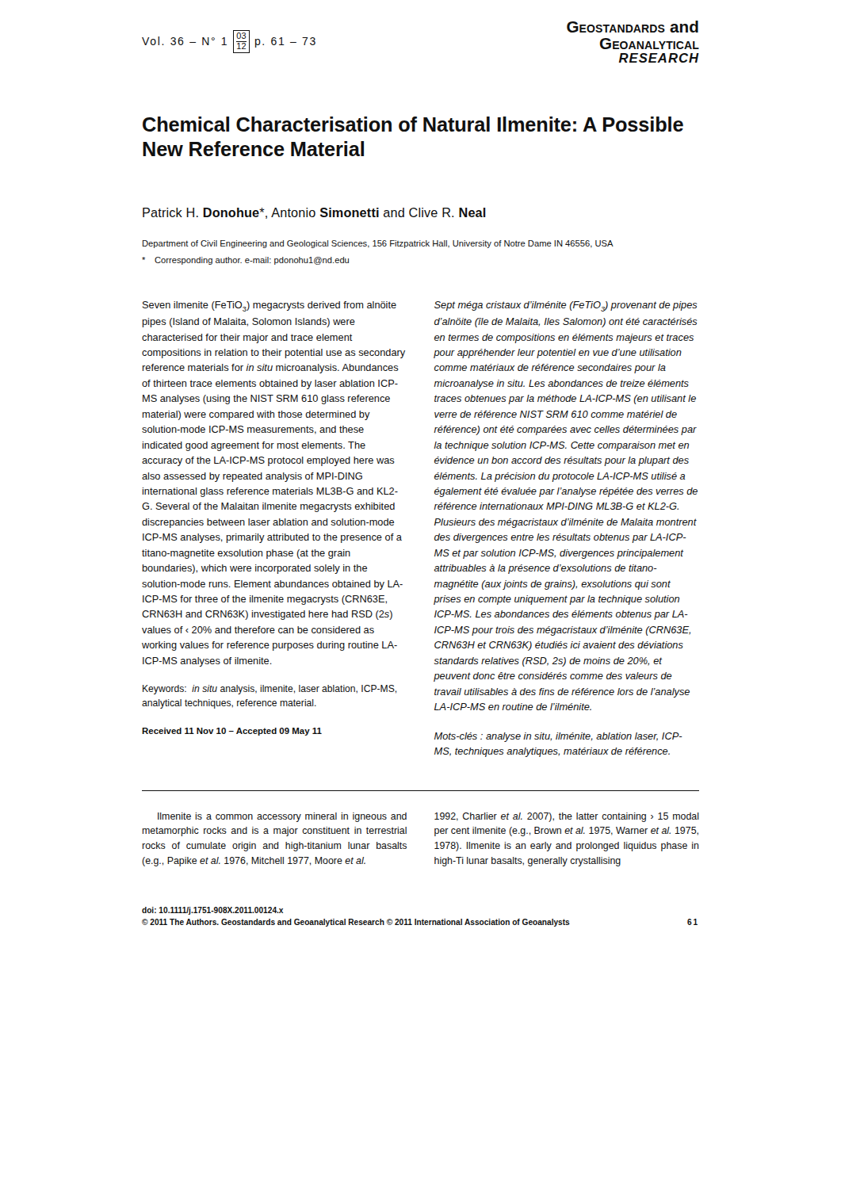Vol. 36 – N° 1 0312 p. 61 – 73
Geostandards and
Geoanalytical
RESEARCH
Chemical Characterisation of Natural Ilmenite: A Possible New Reference Material
Patrick H. Donohue*, Antonio Simonetti and Clive R. Neal
Department of Civil Engineering and Geological Sciences, 156 Fitzpatrick Hall, University of Notre Dame IN 46556, USA
*Corresponding author. e-mail: pdonohu1@nd.edu
Seven ilmenite (FeTiO3) megacrysts derived from alnöite pipes (Island of Malaita, Solomon Islands) were characterised for their major and trace element compositions in relation to their potential use as secondary reference materials for in situ microanalysis. Abundances of thirteen trace elements obtained by laser ablation ICP-MS analyses (using the NIST SRM 610 glass reference material) were compared with those determined by solution-mode ICP-MS measurements, and these indicated good agreement for most elements. The accuracy of the LA-ICP-MS protocol employed here was also assessed by repeated analysis of MPI-DING international glass reference materials ML3B-G and KL2-G. Several of the Malaitan ilmenite megacrysts exhibited discrepancies between laser ablation and solution-mode ICP-MS analyses, primarily attributed to the presence of a titano-magnetite exsolution phase (at the grain boundaries), which were incorporated solely in the solution-mode runs. Element abundances obtained by LA-ICP-MS for three of the ilmenite megacrysts (CRN63E, CRN63H and CRN63K) investigated here had RSD (2s) values of ‹ 20% and therefore can be considered as working values for reference purposes during routine LA-ICP-MS analyses of ilmenite.
Keywords: in situ analysis, ilmenite, laser ablation, ICP-MS, analytical techniques, reference material.
Received 11 Nov 10 – Accepted 09 May 11
Sept méga cristaux d’ilménite (FeTiO3) provenant de pipes d’alnöite (île de Malaita, Iles Salomon) ont été caractérisés en termes de compositions en éléments majeurs et traces pour appréhender leur potentiel en vue d’une utilisation comme matériaux de référence secondaires pour la microanalyse in situ. Les abondances de treize éléments traces obtenues par la méthode LA-ICP-MS (en utilisant le verre de référence NIST SRM 610 comme matériel de référence) ont été comparées avec celles déterminées par la technique solution ICP-MS. Cette comparaison met en évidence un bon accord des résultats pour la plupart des éléments. La précision du protocole LA-ICP-MS utilisé a également été évaluée par l’analyse répétée des verres de référence internationaux MPI-DING ML3B-G et KL2-G. Plusieurs des mégacristaux d’ilménite de Malaita montrent des divergences entre les résultats obtenus par LA-ICP-MS et par solution ICP-MS, divergences principalement attribuables à la présence d’exsolutions de titano-magnétite (aux joints de grains), exsolutions qui sont prises en compte uniquement par la technique solution ICP-MS. Les abondances des éléments obtenus par LA-ICP-MS pour trois des mégacristaux d’ilménite (CRN63E, CRN63H et CRN63K) étudiés ici avaient des déviations standards relatives (RSD, 2s) de moins de 20%, et peuvent donc être considérés comme des valeurs de travail utilisables à des fins de référence lors de l’analyse LA-ICP-MS en routine de l’ilménite.
Mots-clés : analyse in situ, ilménite, ablation laser, ICP-MS, techniques analytiques, matériaux de référence.
Ilmenite is a common accessory mineral in igneous and metamorphic rocks and is a major constituent in terrestrial rocks of cumulate origin and high-titanium lunar basalts (e.g., Papike et al. 1976, Mitchell 1977, Moore et al.
1992, Charlier et al. 2007), the latter containing › 15 modal per cent ilmenite (e.g., Brown et al. 1975, Warner et al. 1975, 1978). Ilmenite is an early and prolonged liquidus phase in high-Ti lunar basalts, generally crystallising
doi: 10.1111/j.1751-908X.2011.00124.x
© 2011 The Authors. Geostandards and Geoanalytical Research © 2011 International Association of Geoanalysts 61